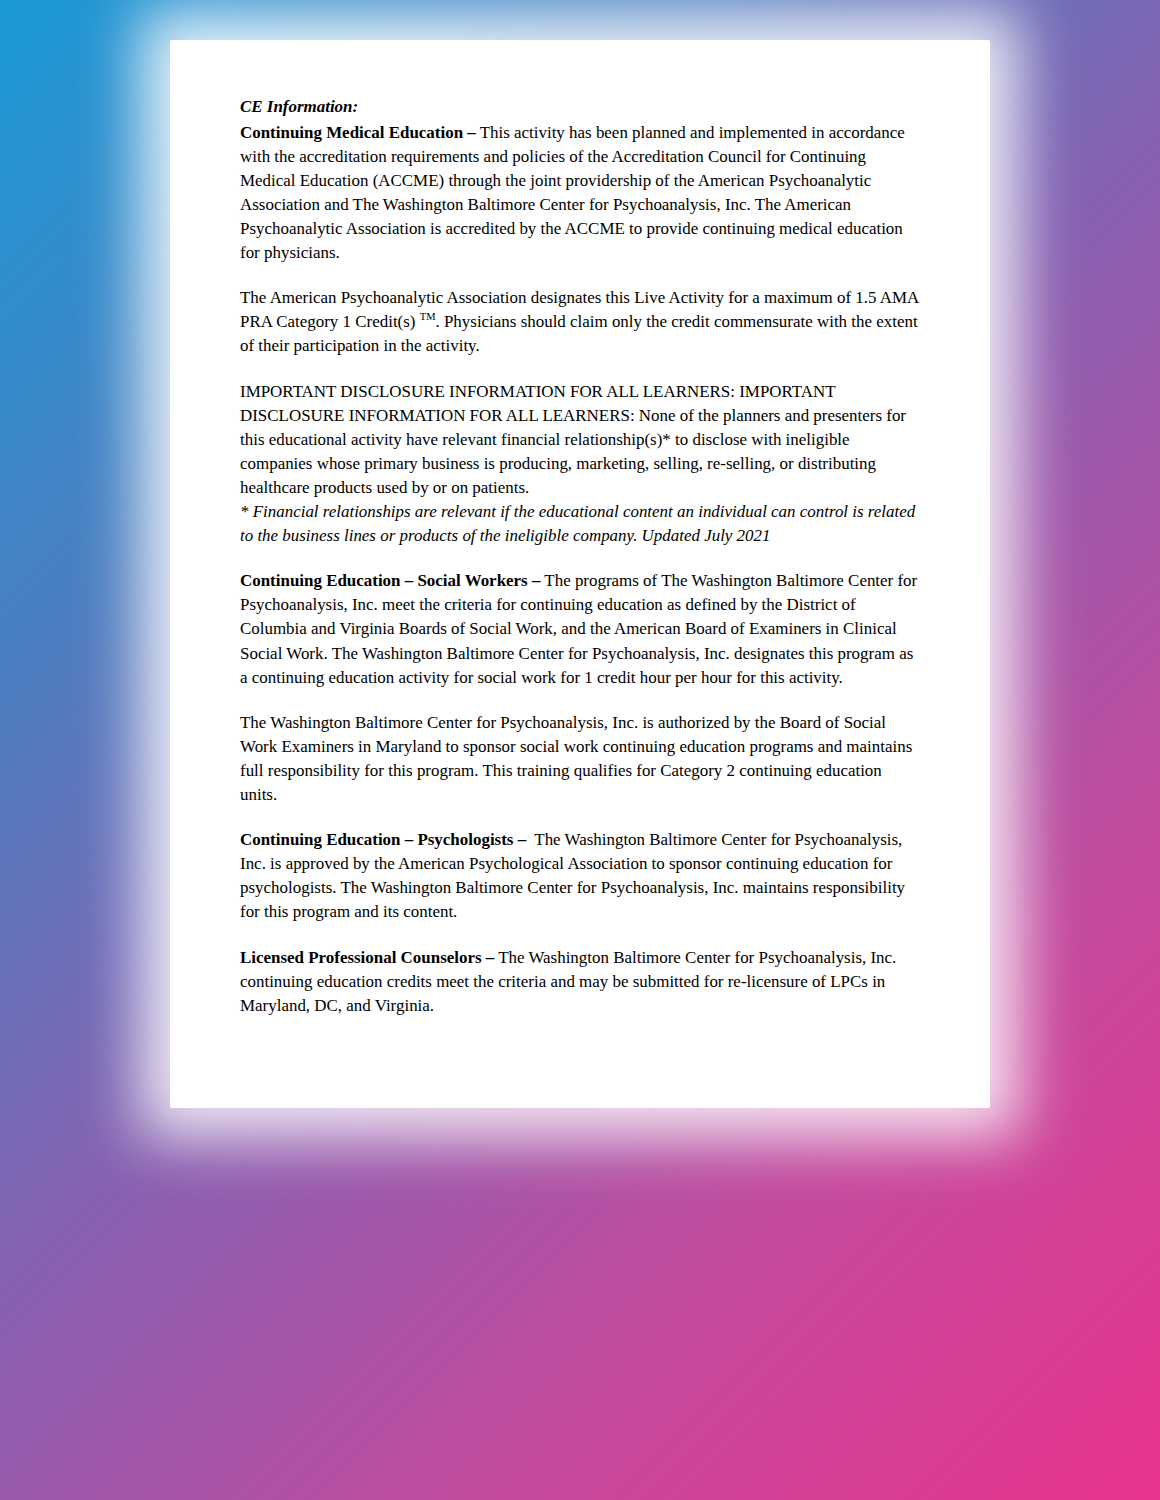CE Information:
Continuing Medical Education – This activity has been planned and implemented in accordance with the accreditation requirements and policies of the Accreditation Council for Continuing Medical Education (ACCME) through the joint providership of the American Psychoanalytic Association and The Washington Baltimore Center for Psychoanalysis, Inc. The American Psychoanalytic Association is accredited by the ACCME to provide continuing medical education for physicians.
The American Psychoanalytic Association designates this Live Activity for a maximum of 1.5 AMA PRA Category 1 Credit(s) TM. Physicians should claim only the credit commensurate with the extent of their participation in the activity.
IMPORTANT DISCLOSURE INFORMATION FOR ALL LEARNERS: IMPORTANT DISCLOSURE INFORMATION FOR ALL LEARNERS: None of the planners and presenters for this educational activity have relevant financial relationship(s)* to disclose with ineligible companies whose primary business is producing, marketing, selling, re-selling, or distributing healthcare products used by or on patients.
* Financial relationships are relevant if the educational content an individual can control is related to the business lines or products of the ineligible company. Updated July 2021
Continuing Education – Social Workers – The programs of The Washington Baltimore Center for Psychoanalysis, Inc. meet the criteria for continuing education as defined by the District of Columbia and Virginia Boards of Social Work, and the American Board of Examiners in Clinical Social Work. The Washington Baltimore Center for Psychoanalysis, Inc. designates this program as a continuing education activity for social work for 1 credit hour per hour for this activity.
The Washington Baltimore Center for Psychoanalysis, Inc. is authorized by the Board of Social Work Examiners in Maryland to sponsor social work continuing education programs and maintains full responsibility for this program. This training qualifies for Category 2 continuing education units.
Continuing Education – Psychologists – The Washington Baltimore Center for Psychoanalysis, Inc. is approved by the American Psychological Association to sponsor continuing education for psychologists. The Washington Baltimore Center for Psychoanalysis, Inc. maintains responsibility for this program and its content.
Licensed Professional Counselors – The Washington Baltimore Center for Psychoanalysis, Inc. continuing education credits meet the criteria and may be submitted for re-licensure of LPCs in Maryland, DC, and Virginia.